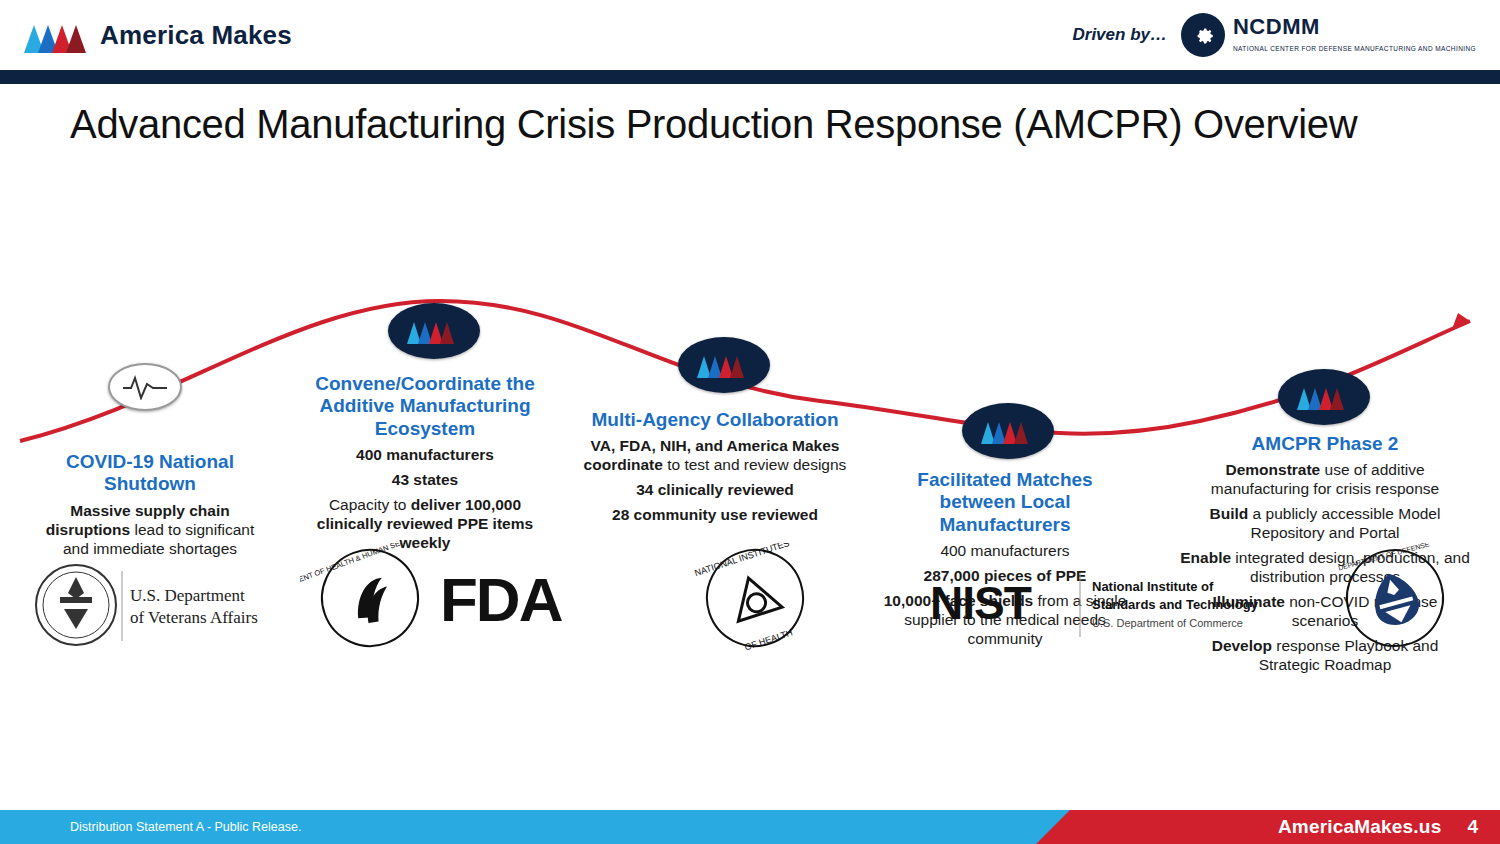America Makes
Driven by…
NCDMM
National Center for Defense Manufacturing and Machining
Advanced Manufacturing Crisis Production Response (AMCPR) Overview
COVID-19 National Shutdown
Massive supply chain disruptions lead to significant and immediate shortages
Convene/Coordinate the Additive Manufacturing Ecosystem
400 manufacturers
43 states
Capacity to deliver 100,000 clinically reviewed PPE items weekly
Multi-Agency Collaboration
VA, FDA, NIH, and America Makes coordinate to test and review designs
34 clinically reviewed
28 community use reviewed
Facilitated Matches between Local Manufacturers
400 manufacturers
287,000 pieces of PPE
10,000+ face shields from a single supplier to the medical needs community
AMCPR Phase 2
Demonstrate use of additive manufacturing for crisis response
Build a publicly accessible Model Repository and Portal
Enable integrated design, production, and distribution processes
Illuminate non-COVID response scenarios
Develop response Playbook and Strategic Roadmap
U.S. Department of Veterans Affairs
DEPARTMENT OF HEALTH & HUMAN SERVICES • USA FDA
NATIONAL INSTITUTES OF HEALTH
NIST National Institute of Standards and Technology U.S. Department of Commerce
DEPARTMENT OF DEFENSE
Distribution Statement A - Public Release.
AmericaMakes.us 4